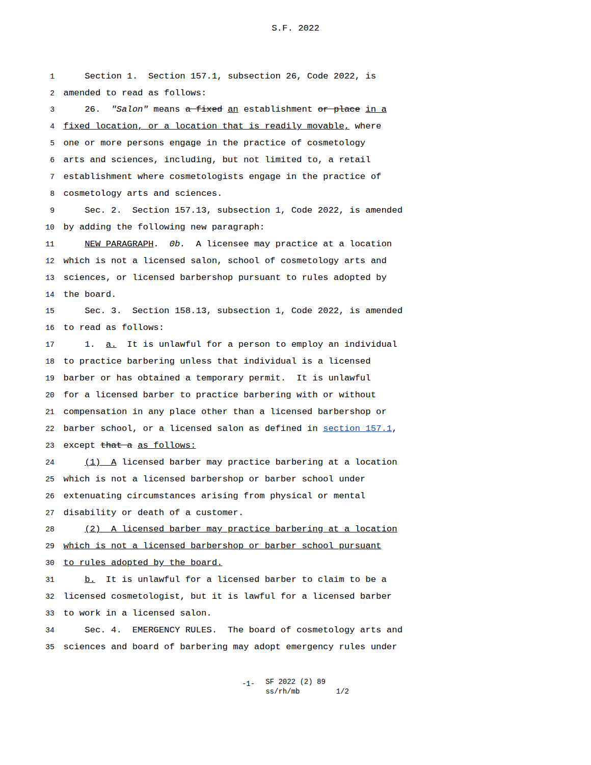S.F. 2022
1 Section 1. Section 157.1, subsection 26, Code 2022, is
2 amended to read as follows:
3 26. "Salon" means a fixed an establishment or place in a
4 fixed location, or a location that is readily movable, where
5 one or more persons engage in the practice of cosmetology
6 arts and sciences, including, but not limited to, a retail
7 establishment where cosmetologists engage in the practice of
8 cosmetology arts and sciences.
9 Sec. 2. Section 157.13, subsection 1, Code 2022, is amended
10 by adding the following new paragraph:
11 NEW PARAGRAPH. 0b. A licensee may practice at a location
12 which is not a licensed salon, school of cosmetology arts and
13 sciences, or licensed barbershop pursuant to rules adopted by
14 the board.
15 Sec. 3. Section 158.13, subsection 1, Code 2022, is amended
16 to read as follows:
17 1. a. It is unlawful for a person to employ an individual
18 to practice barbering unless that individual is a licensed
19 barber or has obtained a temporary permit. It is unlawful
20 for a licensed barber to practice barbering with or without
21 compensation in any place other than a licensed barbershop or
22 barber school, or a licensed salon as defined in section 157.1,
23 except that a as follows:
24 (1) A licensed barber may practice barbering at a location
25 which is not a licensed barbershop or barber school under
26 extenuating circumstances arising from physical or mental
27 disability or death of a customer.
28 (2) A licensed barber may practice barbering at a location
29 which is not a licensed barbershop or barber school pursuant
30 to rules adopted by the board.
31 b. It is unlawful for a licensed barber to claim to be a
32 licensed cosmetologist, but it is lawful for a licensed barber
33 to work in a licensed salon.
34 Sec. 4. EMERGENCY RULES. The board of cosmetology arts and
35 sciences and board of barbering may adopt emergency rules under
-1-
SF 2022 (2) 89 ss/rh/mb
1/2